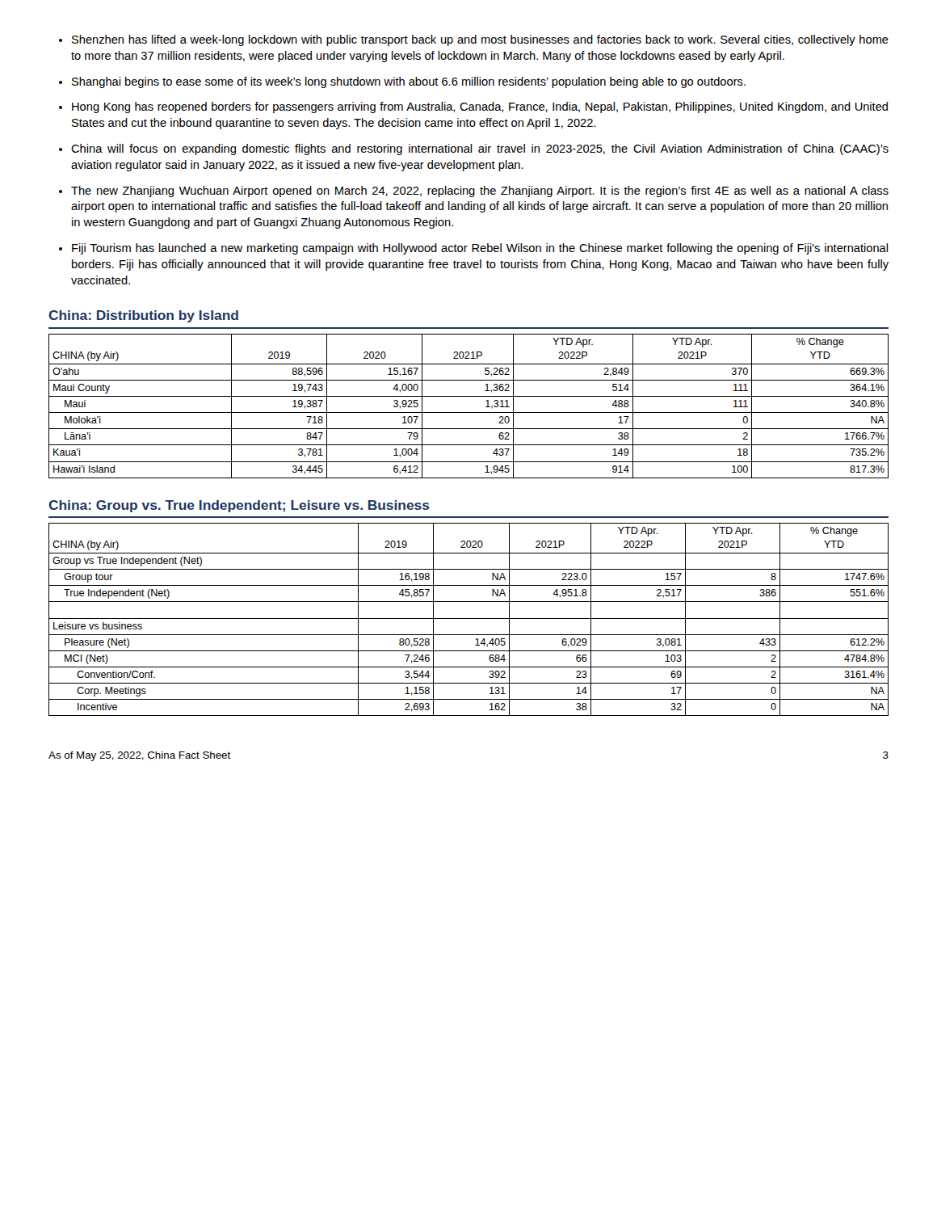Shenzhen has lifted a week-long lockdown with public transport back up and most businesses and factories back to work. Several cities, collectively home to more than 37 million residents, were placed under varying levels of lockdown in March. Many of those lockdowns eased by early April.
Shanghai begins to ease some of its week’s long shutdown with about 6.6 million residents’ population being able to go outdoors.
Hong Kong has reopened borders for passengers arriving from Australia, Canada, France, India, Nepal, Pakistan, Philippines, United Kingdom, and United States and cut the inbound quarantine to seven days. The decision came into effect on April 1, 2022.
China will focus on expanding domestic flights and restoring international air travel in 2023-2025, the Civil Aviation Administration of China (CAAC)’s aviation regulator said in January 2022, as it issued a new five-year development plan.
The new Zhanjiang Wuchuan Airport opened on March 24, 2022, replacing the Zhanjiang Airport. It is the region’s first 4E as well as a national A class airport open to international traffic and satisfies the full-load takeoff and landing of all kinds of large aircraft. It can serve a population of more than 20 million in western Guangdong and part of Guangxi Zhuang Autonomous Region.
Fiji Tourism has launched a new marketing campaign with Hollywood actor Rebel Wilson in the Chinese market following the opening of Fiji's international borders. Fiji has officially announced that it will provide quarantine free travel to tourists from China, Hong Kong, Macao and Taiwan who have been fully vaccinated.
China: Distribution by Island
| CHINA (by Air) | 2019 | 2020 | 2021P | YTD Apr. 2022P | YTD Apr. 2021P | % Change YTD |
| --- | --- | --- | --- | --- | --- | --- |
| O'ahu | 88,596 | 15,167 | 5,262 | 2,849 | 370 | 669.3% |
| Maui County | 19,743 | 4,000 | 1,362 | 514 | 111 | 364.1% |
| Maui | 19,387 | 3,925 | 1,311 | 488 | 111 | 340.8% |
| Moloka'i | 718 | 107 | 20 | 17 | 0 | NA |
| Lāna'i | 847 | 79 | 62 | 38 | 2 | 1766.7% |
| Kaua'i | 3,781 | 1,004 | 437 | 149 | 18 | 735.2% |
| Hawai'i Island | 34,445 | 6,412 | 1,945 | 914 | 100 | 817.3% |
China: Group vs. True Independent; Leisure vs. Business
| CHINA (by Air) | 2019 | 2020 | 2021P | YTD Apr. 2022P | YTD Apr. 2021P | % Change YTD |
| --- | --- | --- | --- | --- | --- | --- |
| Group vs True Independent (Net) | | | | | | |
| Group tour | 16,198 | NA | 223.0 | 157 | 8 | 1747.6% |
| True Independent (Net) | 45,857 | NA | 4,951.8 | 2,517 | 386 | 551.6% |
| Leisure vs business | | | | | | |
| Pleasure (Net) | 80,528 | 14,405 | 6,029 | 3,081 | 433 | 612.2% |
| MCI (Net) | 7,246 | 684 | 66 | 103 | 2 | 4784.8% |
| Convention/Conf. | 3,544 | 392 | 23 | 69 | 2 | 3161.4% |
| Corp. Meetings | 1,158 | 131 | 14 | 17 | 0 | NA |
| Incentive | 2,693 | 162 | 38 | 32 | 0 | NA |
As of May 25, 2022, China Fact Sheet 3